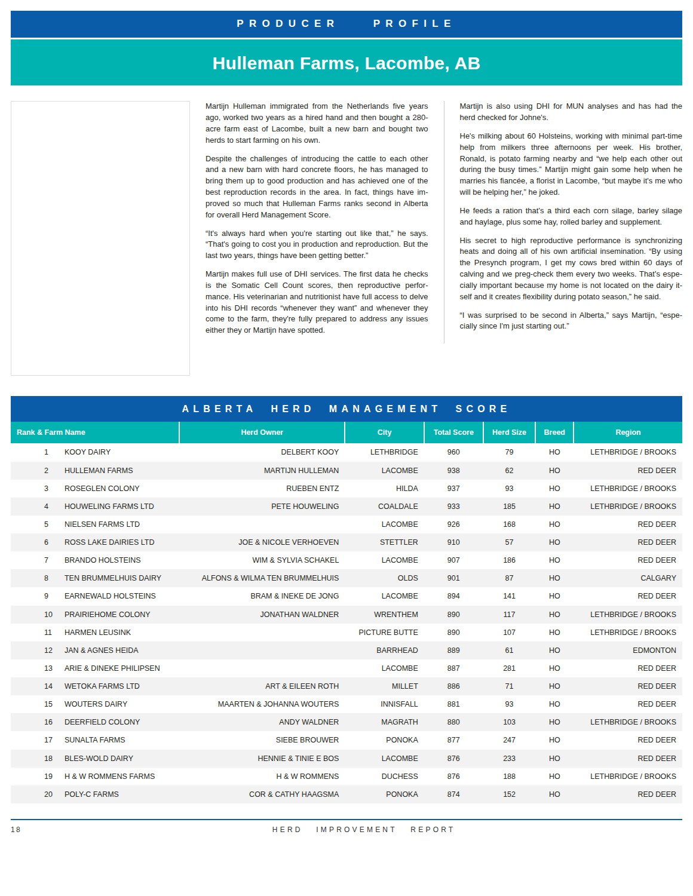PRODUCER PROFILE
Hulleman Farms, Lacombe, AB
Martijn Hulleman immigrated from the Netherlands five years ago, worked two years as a hired hand and then bought a 280-acre farm east of Lacombe, built a new barn and bought two herds to start farming on his own.
Despite the challenges of introducing the cattle to each other and a new barn with hard concrete floors, he has managed to bring them up to good production and has achieved one of the best reproduction records in the area. In fact, things have improved so much that Hulleman Farms ranks second in Alberta for overall Herd Management Score.
“It's always hard when you're starting out like that,” he says. “That's going to cost you in production and reproduction. But the last two years, things have been getting better.”
Martijn makes full use of DHI services. The first data he checks is the Somatic Cell Count scores, then reproductive performance. His veterinarian and nutritionist have full access to delve into his DHI records “whenever they want” and whenever they come to the farm, they're fully prepared to address any issues either they or Martijn have spotted.
Martijn is also using DHI for MUN analyses and has had the herd checked for Johne's.
He's milking about 60 Holsteins, working with minimal part-time help from milkers three afternoons per week. His brother, Ronald, is potato farming nearby and “we help each other out during the busy times.” Martijn might gain some help when he marries his fiancée, a florist in Lacombe, “but maybe it's me who will be helping her,” he joked.
He feeds a ration that's a third each corn silage, barley silage and haylage, plus some hay, rolled barley and supplement.
His secret to high reproductive performance is synchronizing heats and doing all of his own artificial insemination. “By using the Presynch program, I get my cows bred within 60 days of calving and we preg-check them every two weeks. That's especially important because my home is not located on the dairy itself and it creates flexibility during potato season,” he said.
“I was surprised to be second in Alberta,” says Martijn, “especially since I'm just starting out.”
ALBERTA HERD MANAGEMENT SCORE
| Rank & Farm Name | Herd Owner | City | Total Score | Herd Size | Breed | Region |
| --- | --- | --- | --- | --- | --- | --- |
| 1 | KOOY DAIRY | DELBERT KOOY | LETHBRIDGE | 960 | 79 | HO | LETHBRIDGE / BROOKS |
| 2 | HULLEMAN FARMS | MARTIJN HULLEMAN | LACOMBE | 938 | 62 | HO | RED DEER |
| 3 | ROSEGLEN COLONY | RUEBEN ENTZ | HILDA | 937 | 93 | HO | LETHBRIDGE / BROOKS |
| 4 | HOUWELING FARMS LTD | PETE HOUWELING | COALDALE | 933 | 185 | HO | LETHBRIDGE / BROOKS |
| 5 | NIELSEN FARMS LTD | | LACOMBE | 926 | 168 | HO | RED DEER |
| 6 | ROSS LAKE DAIRIES LTD | JOE & NICOLE VERHOEVEN | STETTLER | 910 | 57 | HO | RED DEER |
| 7 | BRANDO HOLSTEINS | WIM & SYLVIA SCHAKEL | LACOMBE | 907 | 186 | HO | RED DEER |
| 8 | TEN BRUMMELHUIS DAIRY | ALFONS & WILMA TEN BRUMMELHUIS | OLDS | 901 | 87 | HO | CALGARY |
| 9 | EARNEWALD HOLSTEINS | BRAM & INEKE DE JONG | LACOMBE | 894 | 141 | HO | RED DEER |
| 10 | PRAIRIEHOME COLONY | JONATHAN WALDNER | WRENTHEM | 890 | 117 | HO | LETHBRIDGE / BROOKS |
| 11 | HARMEN LEUSINK | | PICTURE BUTTE | 890 | 107 | HO | LETHBRIDGE / BROOKS |
| 12 | JAN & AGNES HEIDA | | BARRHEAD | 889 | 61 | HO | EDMONTON |
| 13 | ARIE & DINEKE PHILIPSEN | | LACOMBE | 887 | 281 | HO | RED DEER |
| 14 | WETOKA FARMS LTD | ART & EILEEN ROTH | MILLET | 886 | 71 | HO | RED DEER |
| 15 | WOUTERS DAIRY | MAARTEN & JOHANNA WOUTERS | INNISFALL | 881 | 93 | HO | RED DEER |
| 16 | DEERFIELD COLONY | ANDY WALDNER | MAGRATH | 880 | 103 | HO | LETHBRIDGE / BROOKS |
| 17 | SUNALTA FARMS | SIEBE BROUWER | PONOKA | 877 | 247 | HO | RED DEER |
| 18 | BLES-WOLD DAIRY | HENNIE & TINIE E BOS | LACOMBE | 876 | 233 | HO | RED DEER |
| 19 | H & W ROMMENS FARMS | H & W ROMMENS | DUCHESS | 876 | 188 | HO | LETHBRIDGE / BROOKS |
| 20 | POLY-C FARMS | COR & CATHY HAAGSMA | PONOKA | 874 | 152 | HO | RED DEER |
18
HERD IMPROVEMENT REPORT